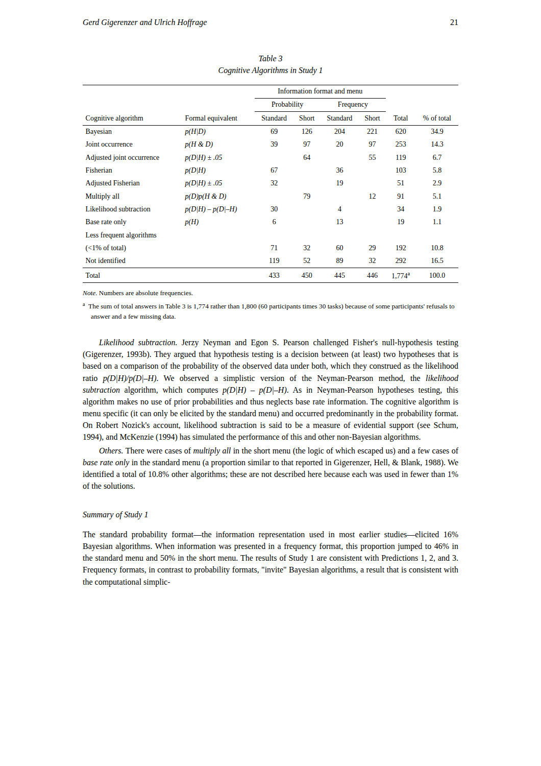Gerd Gigerenzer and Ulrich Hoffrage 21
Table 3
Cognitive Algorithms in Study 1
| | | Information format and menu | | |
| --- | --- | --- | --- | --- |
| | | Probability | Frequency | | |
| Cognitive algorithm | Formal equivalent | Standard | Short | Standard | Short | Total | % of total |
| Bayesian | p(H/D) | 69 | 126 | 204 | 221 | 620 | 34.9 |
| Joint occurrence | p(H & D) | 39 | 97 | 20 | 97 | 253 | 14.3 |
| Adjusted joint occurrence | p(D/H) ± .05 | | 64 | | 55 | 119 | 6.7 |
| Fisherian | p(D/H) | 67 | | 36 | | 103 | 5.8 |
| Adjusted Fisherian | p(D/H) ± .05 | 32 | | 19 | | 51 | 2.9 |
| Multiply all | p(D)p(H & D) | | 79 | | 12 | 91 | 5.1 |
| Likelihood subtraction | p(D/H) – p(D/–H) | 30 | | 4 | | 34 | 1.9 |
| Base rate only | p(H) | 6 | | 13 | | 19 | 1.1 |
| Less frequent algorithms | | | | | | | |
| (<1% of total) | | 71 | 32 | 60 | 29 | 192 | 10.8 |
| Not identified | | 119 | 52 | 89 | 32 | 292 | 16.5 |
| Total | | 433 | 450 | 445 | 446 | 1,774 a | 100.0 |
Note. Numbers are absolute frequencies.
a The sum of total answers in Table 3 is 1,774 rather than 1,800 (60 participants times 30 tasks) because of some participants' refusals to answer and a few missing data.
Likelihood subtraction. Jerzy Neyman and Egon S. Pearson challenged Fisher's null-hypothesis testing (Gigerenzer, 1993b). They argued that hypothesis testing is a decision between (at least) two hypotheses that is based on a comparison of the probability of the observed data under both, which they construed as the likelihood ratio p(D|H)/p(D|–H). We observed a simplistic version of the Neyman-Pearson method, the likelihood subtraction algorithm, which computes p(D|H) – p(D|–H). As in Neyman-Pearson hypotheses testing, this algorithm makes no use of prior probabilities and thus neglects base rate information. The cognitive algorithm is menu specific (it can only be elicited by the standard menu) and occurred predominantly in the probability format. On Robert Nozick's account, likelihood subtraction is said to be a measure of evidential support (see Schum, 1994), and McKenzie (1994) has simulated the performance of this and other non-Bayesian algorithms.
Others. There were cases of multiply all in the short menu (the logic of which escaped us) and a few cases of base rate only in the standard menu (a proportion similar to that reported in Gigerenzer, Hell, & Blank, 1988). We identified a total of 10.8% other algorithms; these are not described here because each was used in fewer than 1% of the solutions.
Summary of Study 1
The standard probability format—the information representation used in most earlier studies—elicited 16% Bayesian algorithms. When information was presented in a frequency format, this proportion jumped to 46% in the standard menu and 50% in the short menu. The results of Study 1 are consistent with Predictions 1, 2, and 3. Frequency formats, in contrast to probability formats, "invite" Bayesian algorithms, a result that is consistent with the computational simplic-